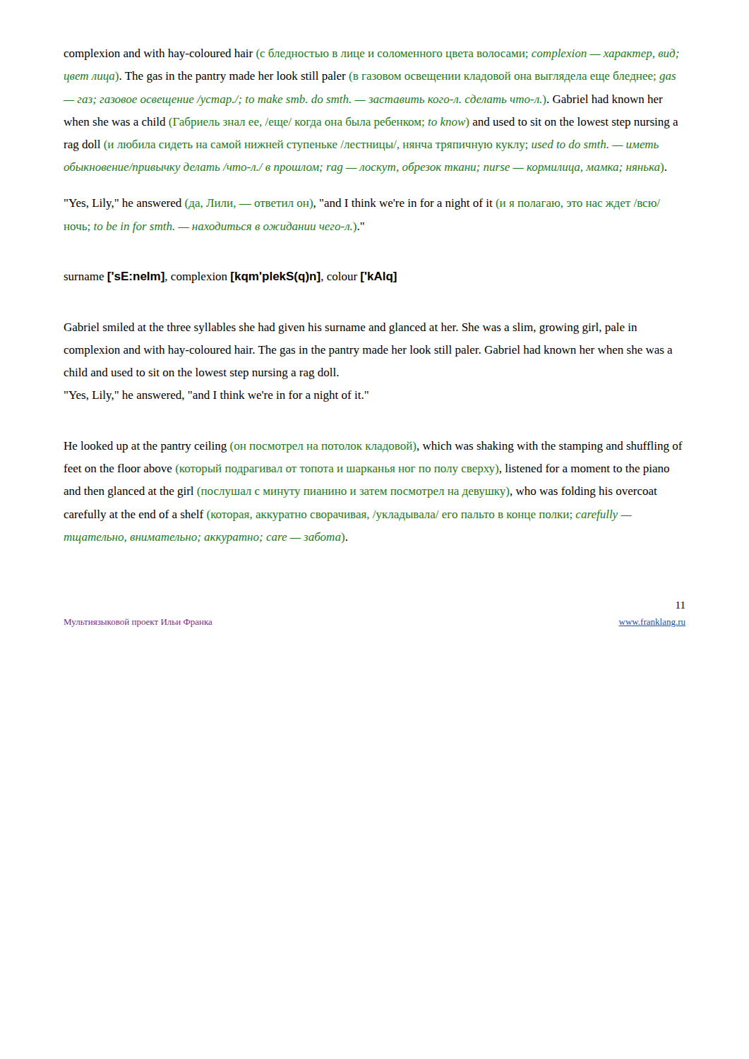complexion and with hay-coloured hair (с бледностью в лице и соломенного цвета волосами; complexion — характер, вид; цвет лица). The gas in the pantry made her look still paler (в газовом освещении кладовой она выглядела еще бледнее; gas — газ; газовое освещение /устар./; to make smb. do smth. — заставить кого-л. сделать что-л.). Gabriel had known her when she was a child (Габриель знал ее, /еще/ когда она была ребенком; to know) and used to sit on the lowest step nursing a rag doll (и любила сидеть на самой нижней ступеньке /лестницы/, нянча тряпичную куклу; used to do smth. — иметь обыкновение/привычку делать /что-л./ в прошлом; rag — лоскут, обрезок ткани; nurse — кормилица, мамка; нянька).
"Yes, Lily," he answered (да, Лили, — ответил он), "and I think we're in for a night of it (и я полагаю, это нас ждет /всю/ ночь; to be in for smth. — находиться в ожидании чего-л.)."
surname ['sE:neIm], complexion [kqm'plekS(q)n], colour ['kAlq]
Gabriel smiled at the three syllables she had given his surname and glanced at her. She was a slim, growing girl, pale in complexion and with hay-coloured hair. The gas in the pantry made her look still paler. Gabriel had known her when she was a child and used to sit on the lowest step nursing a rag doll.
"Yes, Lily," he answered, "and I think we're in for a night of it."
He looked up at the pantry ceiling (он посмотрел на потолок кладовой), which was shaking with the stamping and shuffling of feet on the floor above (который подрагивал от топота и шарканья ног по полу сверху), listened for a moment to the piano and then glanced at the girl (послушал с минуту пианино и затем посмотрел на девушку), who was folding his overcoat carefully at the end of a shelf (которая, аккуратно сворачивая, /укладывала/ его пальто в конце полки; carefully — тщательно, внимательно; аккуратно; care — забота).
11
Мультиязыковой проект Ильи Франка www.franklang.ru